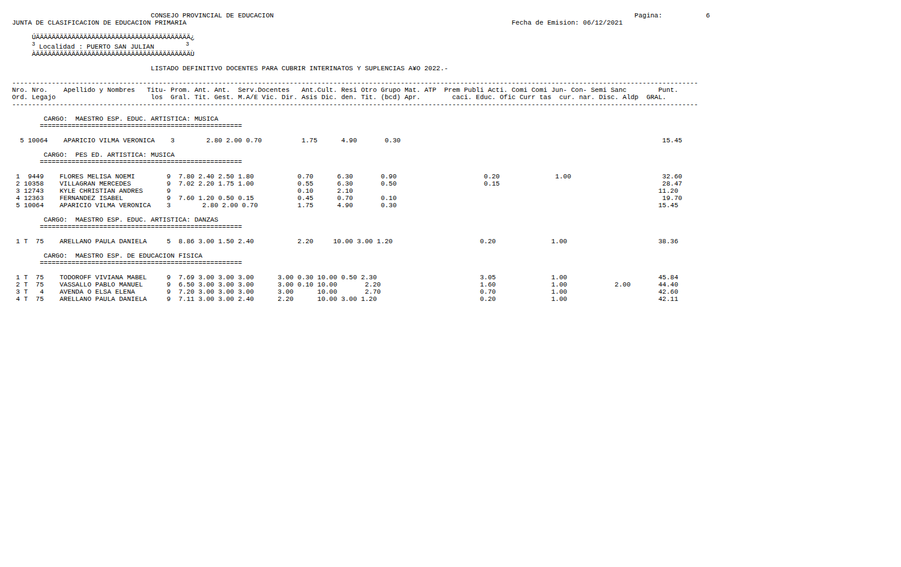CONSEJO PROVINCIAL DE EDUCACION                                                                                           Pagina:           6
JUNTA DE CLASIFICACION DE EDUCACION PRIMARIA                                                                                  Fecha de Emision: 06/12/2021

     ÚÄÄÄÄÄÄÄÄÄÄÄÄÄÄÄÄÄÄÄÄÄÄÄÄÄÄÄÄÄÄÄÄÄÄÄÄÄÄÄ¿
     3 Localidad : PUERTO SAN JULIAN        3
     ÀÄÄÄÄÄÄÄÄÄÄÄÄÄÄÄÄÄÄÄÄÄÄÄÄÄÄÄÄÄÄÄÄÄÄÄÄÄÄÄÙ

                                   LISTADO DEFINITIVO DOCENTES PARA CUBRIR INTERINATOS Y SUPLENCIAS A¥O 2022.-

-----------------------------------------------------------------------------------------------------------------------------------------------------------------------------
Nro. Nro.    Apellido y Nombres   Titu- Prom. Ant. Ant.  Serv.Docentes   Ant.Cult. Resi Otro Grupo Mat. ATP  Prem Publi Acti. Comi Comi Jun- Con- Semi Sanc        Punt.
Ord. Legajo                        los  Gral. Tit. Gest. M.A/E Vic. Dir. Asis Dic. den. Tit. (bcd) Apr.        caci. Educ. Ofic Curr tas  cur. nar. Disc. Aldp  GRAL.
-----------------------------------------------------------------------------------------------------------------------------------------------------------------------------

        CARGO:  MAESTRO ESP. EDUC. ARTISTICA: MUSICA
       ===================================================

  5 10064    APARICIO VILMA VERONICA    3        2.80 2.00 0.70          1.75      4.90       0.30                                                                  15.45

        CARGO:  PES ED. ARTISTICA: MUSICA
       ===================================================

 1  9449    FLORES MELISA NOEMI        9  7.80 2.40 2.50 1.80           0.70      6.30       0.90                      0.20              1.00                       32.60
 2 10358    VILLAGRAN MERCEDES         9  7.02 2.20 1.75 1.00           0.55      6.30       0.50                      0.15                                         28.47
 3 12743    KYLE CHRISTIAN ANDRES      9                                0.10      2.10                                                                             11.20
 4 12363    FERNANDEZ ISABEL           9  7.60 1.20 0.50 0.15           0.45      0.70       0.10                                                                   19.70
 5 10064    APARICIO VILMA VERONICA    3        2.80 2.00 0.70          1.75      4.90       0.30                                                                  15.45

        CARGO:  MAESTRO ESP. EDUC. ARTISTICA: DANZAS
       ===================================================

 1 T  75    ARELLANO PAULA DANIELA     5  8.86 3.00 1.50 2.40           2.20     10.00 3.00 1.20                      0.20              1.00                       38.36

        CARGO:  MAESTRO ESP. DE EDUCACION FISICA
       ===================================================

 1 T  75    TODOROFF VIVIANA MABEL     9  7.69 3.00 3.00 3.00      3.00 0.30 10.00 0.50 2.30                          3.05              1.00                       45.84
 2 T  75    VASSALLO PABLO MANUEL      9  6.50 3.00 3.00 3.00      3.00 0.10 10.00       2.20                         1.60              1.00            2.00       44.40
 3 T   4    AVENDA O ELSA ELENA        9  7.20 3.00 3.00 3.00      3.00      10.00       2.70                         0.70              1.00                       42.60
 4 T  75    ARELLANO PAULA DANIELA     9  7.11 3.00 3.00 2.40      2.20      10.00 3.00 1.20                          0.20              1.00                       42.11